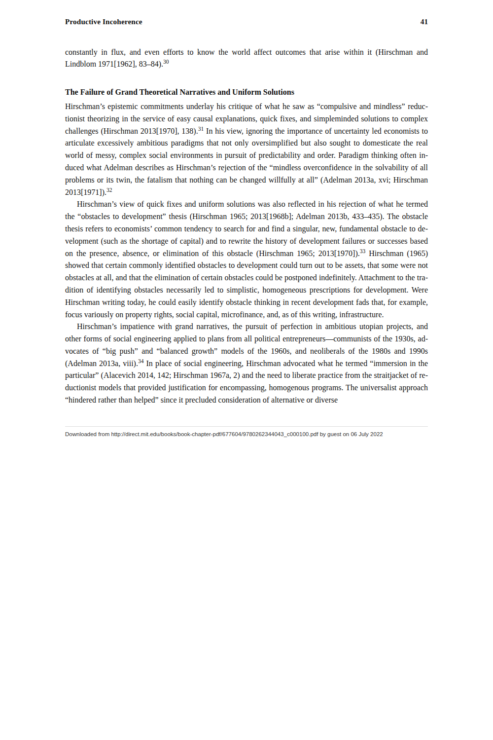Productive Incoherence 41
constantly in flux, and even efforts to know the world affect outcomes that arise within it (Hirschman and Lindblom 1971[1962], 83–84).30
The Failure of Grand Theoretical Narratives and Uniform Solutions
Hirschman’s epistemic commitments underlay his critique of what he saw as “compulsive and mindless” reductionist theorizing in the service of easy causal explanations, quick fixes, and simpleminded solutions to complex challenges (Hirschman 2013[1970], 138).31 In his view, ignoring the importance of uncertainty led economists to articulate excessively ambitious paradigms that not only oversimplified but also sought to domesticate the real world of messy, complex social environments in pursuit of predictability and order. Paradigm thinking often induced what Adelman describes as Hirschman’s rejection of the “mindless overconfidence in the solvability of all problems or its twin, the fatalism that nothing can be changed willfully at all” (Adelman 2013a, xvi; Hirschman 2013[1971]).32
Hirschman’s view of quick fixes and uniform solutions was also reflected in his rejection of what he termed the “obstacles to development” thesis (Hirschman 1965; 2013[1968b]; Adelman 2013b, 433–435). The obstacle thesis refers to economists’ common tendency to search for and find a singular, new, fundamental obstacle to development (such as the shortage of capital) and to rewrite the history of development failures or successes based on the presence, absence, or elimination of this obstacle (Hirschman 1965; 2013[1970]).33 Hirschman (1965) showed that certain commonly identified obstacles to development could turn out to be assets, that some were not obstacles at all, and that the elimination of certain obstacles could be postponed indefinitely. Attachment to the tradition of identifying obstacles necessarily led to simplistic, homogeneous prescriptions for development. Were Hirschman writing today, he could easily identify obstacle thinking in recent development fads that, for example, focus variously on property rights, social capital, microfinance, and, as of this writing, infrastructure.
Hirschman’s impatience with grand narratives, the pursuit of perfection in ambitious utopian projects, and other forms of social engineering applied to plans from all political entrepreneurs—communists of the 1930s, advocates of “big push” and “balanced growth” models of the 1960s, and neoliberals of the 1980s and 1990s (Adelman 2013a, viii).34 In place of social engineering, Hirschman advocated what he termed “immersion in the particular” (Alacevich 2014, 142; Hirschman 1967a, 2) and the need to liberate practice from the straitjacket of reductionist models that provided justification for encompassing, homogenous programs. The universalist approach “hindered rather than helped” since it precluded consideration of alternative or diverse
Downloaded from http://direct.mit.edu/books/book-chapter-pdf/677604/9780262344043_c000100.pdf by guest on 06 July 2022